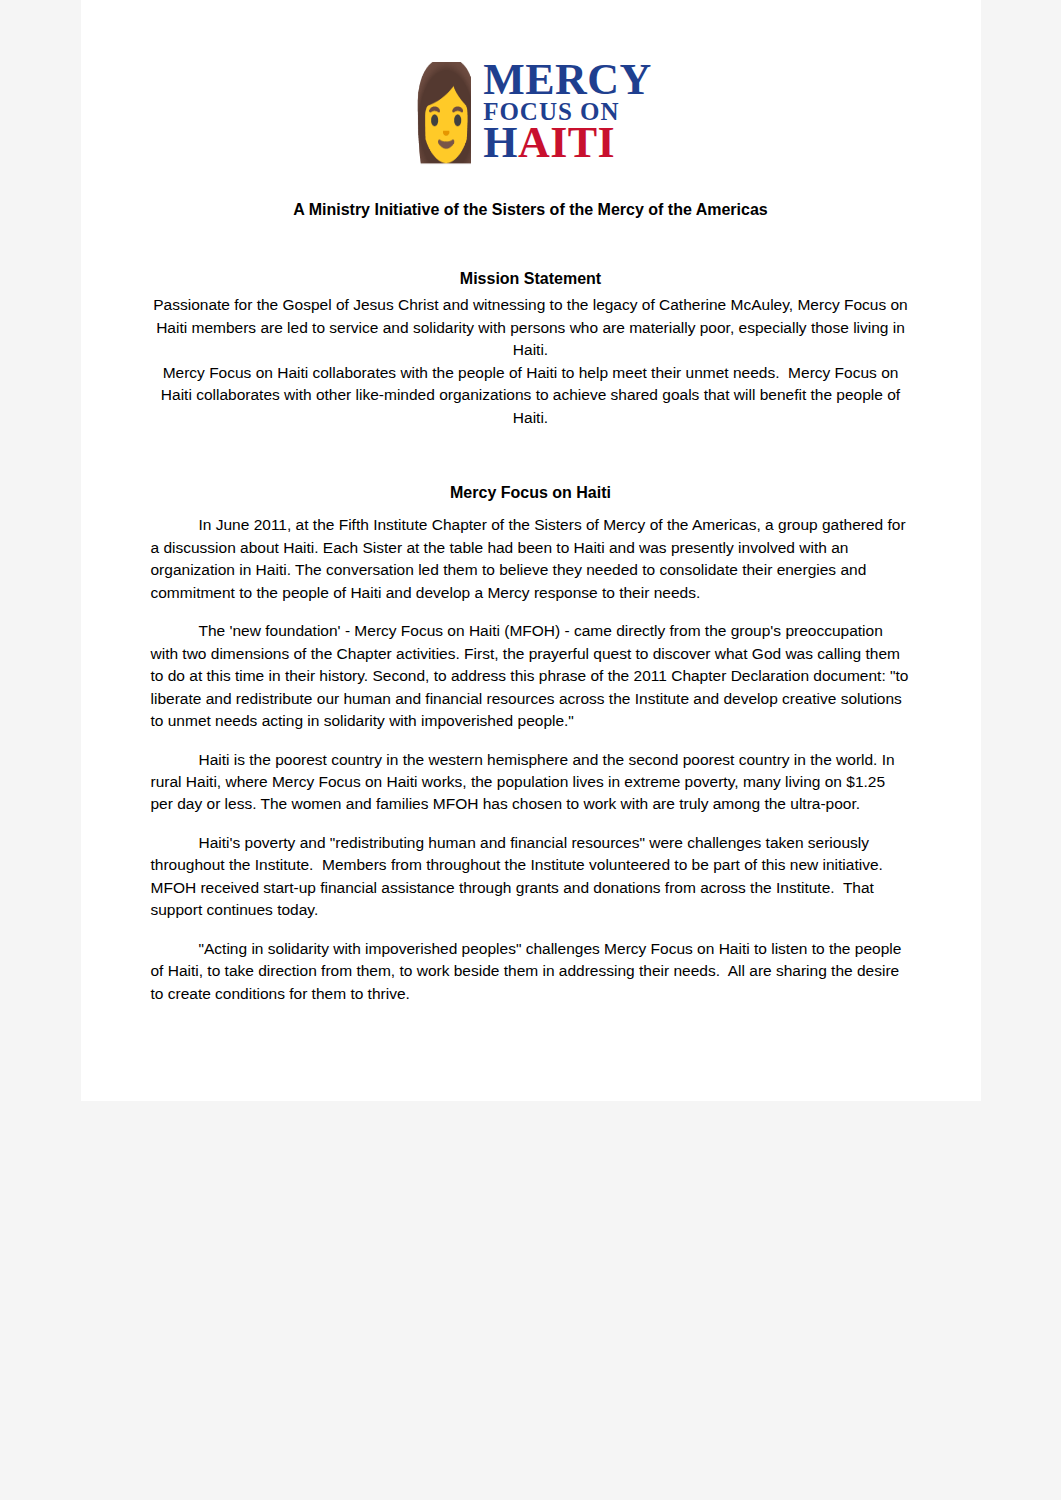👩
MERCY
FOCUS ON
HAITI
A Ministry Initiative of the Sisters of the Mercy of the Americas
Mission Statement
Passionate for the Gospel of Jesus Christ and witnessing to the legacy of Catherine McAuley, Mercy Focus on Haiti members are led to service and solidarity with persons who are materially poor, especially those living in Haiti.
Mercy Focus on Haiti collaborates with the people of Haiti to help meet their unmet needs. Mercy Focus on Haiti collaborates with other like-minded organizations to achieve shared goals that will benefit the people of Haiti.
Mercy Focus on Haiti
In June 2011, at the Fifth Institute Chapter of the Sisters of Mercy of the Americas, a group gathered for a discussion about Haiti. Each Sister at the table had been to Haiti and was presently involved with an organization in Haiti. The conversation led them to believe they needed to consolidate their energies and commitment to the people of Haiti and develop a Mercy response to their needs.
The 'new foundation' - Mercy Focus on Haiti (MFOH) - came directly from the group's preoccupation with two dimensions of the Chapter activities. First, the prayerful quest to discover what God was calling them to do at this time in their history. Second, to address this phrase of the 2011 Chapter Declaration document: "to liberate and redistribute our human and financial resources across the Institute and develop creative solutions to unmet needs acting in solidarity with impoverished people."
Haiti is the poorest country in the western hemisphere and the second poorest country in the world. In rural Haiti, where Mercy Focus on Haiti works, the population lives in extreme poverty, many living on $1.25 per day or less. The women and families MFOH has chosen to work with are truly among the ultra-poor.
Haiti's poverty and "redistributing human and financial resources" were challenges taken seriously throughout the Institute. Members from throughout the Institute volunteered to be part of this new initiative. MFOH received start-up financial assistance through grants and donations from across the Institute. That support continues today.
"Acting in solidarity with impoverished peoples" challenges Mercy Focus on Haiti to listen to the people of Haiti, to take direction from them, to work beside them in addressing their needs. All are sharing the desire to create conditions for them to thrive.